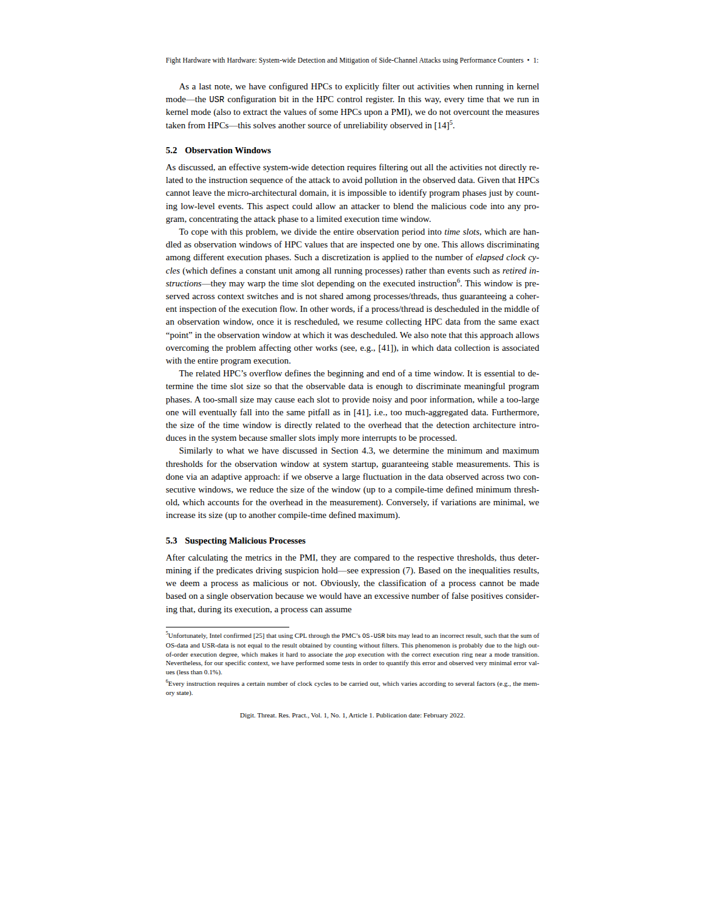Fight Hardware with Hardware: System-wide Detection and Mitigation of Side-Channel Attacks using Performance Counters•1:11
As a last note, we have configured HPCs to explicitly filter out activities when running in kernel mode—the USR configuration bit in the HPC control register. In this way, every time that we run in kernel mode (also to extract the values of some HPCs upon a PMI), we do not overcount the measures taken from HPCs—this solves another source of unreliability observed in [14]5.
5.2 Observation Windows
As discussed, an effective system-wide detection requires filtering out all the activities not directly related to the instruction sequence of the attack to avoid pollution in the observed data. Given that HPCs cannot leave the micro-architectural domain, it is impossible to identify program phases just by counting low-level events. This aspect could allow an attacker to blend the malicious code into any program, concentrating the attack phase to a limited execution time window.
To cope with this problem, we divide the entire observation period into time slots, which are handled as observation windows of HPC values that are inspected one by one. This allows discriminating among different execution phases. Such a discretization is applied to the number of elapsed clock cycles (which defines a constant unit among all running processes) rather than events such as retired instructions—they may warp the time slot depending on the executed instruction6. This window is preserved across context switches and is not shared among processes/threads, thus guaranteeing a coherent inspection of the execution flow. In other words, if a process/thread is descheduled in the middle of an observation window, once it is rescheduled, we resume collecting HPC data from the same exact “point” in the observation window at which it was descheduled. We also note that this approach allows overcoming the problem affecting other works (see, e.g., [41]), in which data collection is associated with the entire program execution.
The related HPC’s overflow defines the beginning and end of a time window. It is essential to determine the time slot size so that the observable data is enough to discriminate meaningful program phases. A too-small size may cause each slot to provide noisy and poor information, while a too-large one will eventually fall into the same pitfall as in [41], i.e., too much-aggregated data. Furthermore, the size of the time window is directly related to the overhead that the detection architecture introduces in the system because smaller slots imply more interrupts to be processed.
Similarly to what we have discussed in Section 4.3, we determine the minimum and maximum thresholds for the observation window at system startup, guaranteeing stable measurements. This is done via an adaptive approach: if we observe a large fluctuation in the data observed across two consecutive windows, we reduce the size of the window (up to a compile-time defined minimum threshold, which accounts for the overhead in the measurement). Conversely, if variations are minimal, we increase its size (up to another compile-time defined maximum).
5.3 Suspecting Malicious Processes
After calculating the metrics in the PMI, they are compared to the respective thresholds, thus determining if the predicates driving suspicion hold—see expression (7). Based on the inequalities results, we deem a process as malicious or not. Obviously, the classification of a process cannot be made based on a single observation because we would have an excessive number of false positives considering that, during its execution, a process can assume
5Unfortunately, Intel confirmed [25] that using CPL through the PMC’s OS-USR bits may lead to an incorrect result, such that the sum of OS-data and USR-data is not equal to the result obtained by counting without filters. This phenomenon is probably due to the high out-of-order execution degree, which makes it hard to associate the μop execution with the correct execution ring near a mode transition. Nevertheless, for our specific context, we have performed some tests in order to quantify this error and observed very minimal error values (less than 0.1%).
6Every instruction requires a certain number of clock cycles to be carried out, which varies according to several factors (e.g., the memory state).
Digit. Threat. Res. Pract., Vol. 1, No. 1, Article 1. Publication date: February 2022.